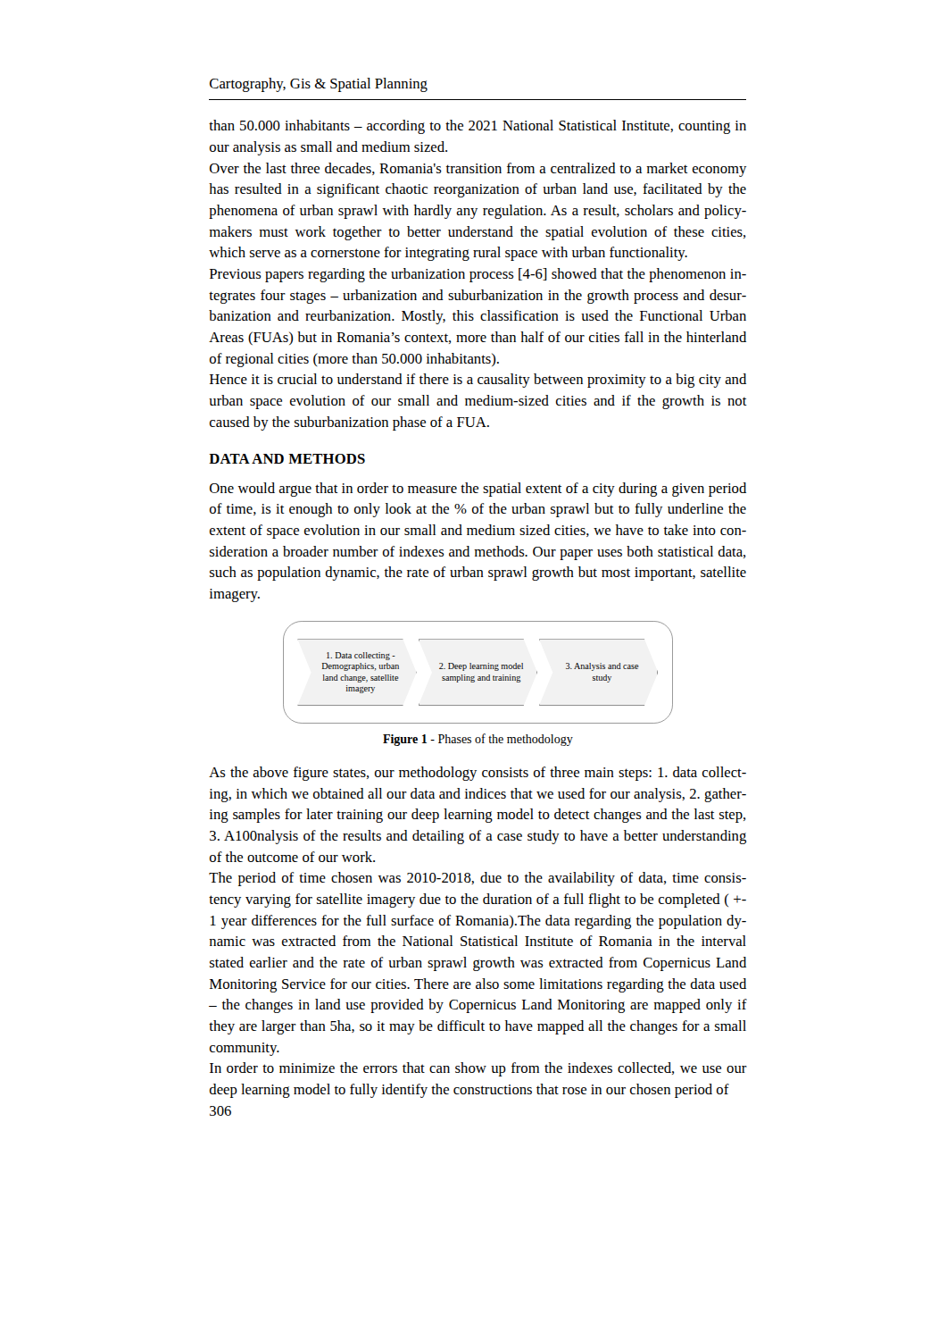Cartography, Gis & Spatial Planning
than 50.000 inhabitants – according to the 2021 National Statistical Institute, counting in our analysis as small and medium sized.
Over the last three decades, Romania's transition from a centralized to a market economy has resulted in a significant chaotic reorganization of urban land use, facilitated by the phenomena of urban sprawl with hardly any regulation. As a result, scholars and policymakers must work together to better understand the spatial evolution of these cities, which serve as a cornerstone for integrating rural space with urban functionality.
Previous papers regarding the urbanization process [4-6] showed that the phenomenon integrates four stages – urbanization and suburbanization in the growth process and desurbanization and reurbanization. Mostly, this classification is used the Functional Urban Areas (FUAs) but in Romania’s context, more than half of our cities fall in the hinterland of regional cities (more than 50.000 inhabitants).
Hence it is crucial to understand if there is a causality between proximity to a big city and urban space evolution of our small and medium-sized cities and if the growth is not caused by the suburbanization phase of a FUA.
Data and Methods
One would argue that in order to measure the spatial extent of a city during a given period of time, is it enough to only look at the % of the urban sprawl but to fully underline the extent of space evolution in our small and medium sized cities, we have to take into consideration a broader number of indexes and methods. Our paper uses both statistical data, such as population dynamic, the rate of urban sprawl growth but most important, satellite imagery.
1. Data collecting - Demographics, urban land change, satellite imagery
2. Deep learning model sampling and training
3. Analysis and case study
Figure 1 - Phases of the methodology
As the above figure states, our methodology consists of three main steps: 1. data collecting, in which we obtained all our data and indices that we used for our analysis, 2. gathering samples for later training our deep learning model to detect changes and the last step, 3. A100nalysis of the results and detailing of a case study to have a better understanding of the outcome of our work.
The period of time chosen was 2010-2018, due to the availability of data, time consistency varying for satellite imagery due to the duration of a full flight to be completed ( +- 1 year differences for the full surface of Romania).The data regarding the population dynamic was extracted from the National Statistical Institute of Romania in the interval stated earlier and the rate of urban sprawl growth was extracted from Copernicus Land Monitoring Service for our cities. There are also some limitations regarding the data used – the changes in land use provided by Copernicus Land Monitoring are mapped only if they are larger than 5ha, so it may be difficult to have mapped all the changes for a small community.
In order to minimize the errors that can show up from the indexes collected, we use our deep learning model to fully identify the constructions that rose in our chosen period of
306